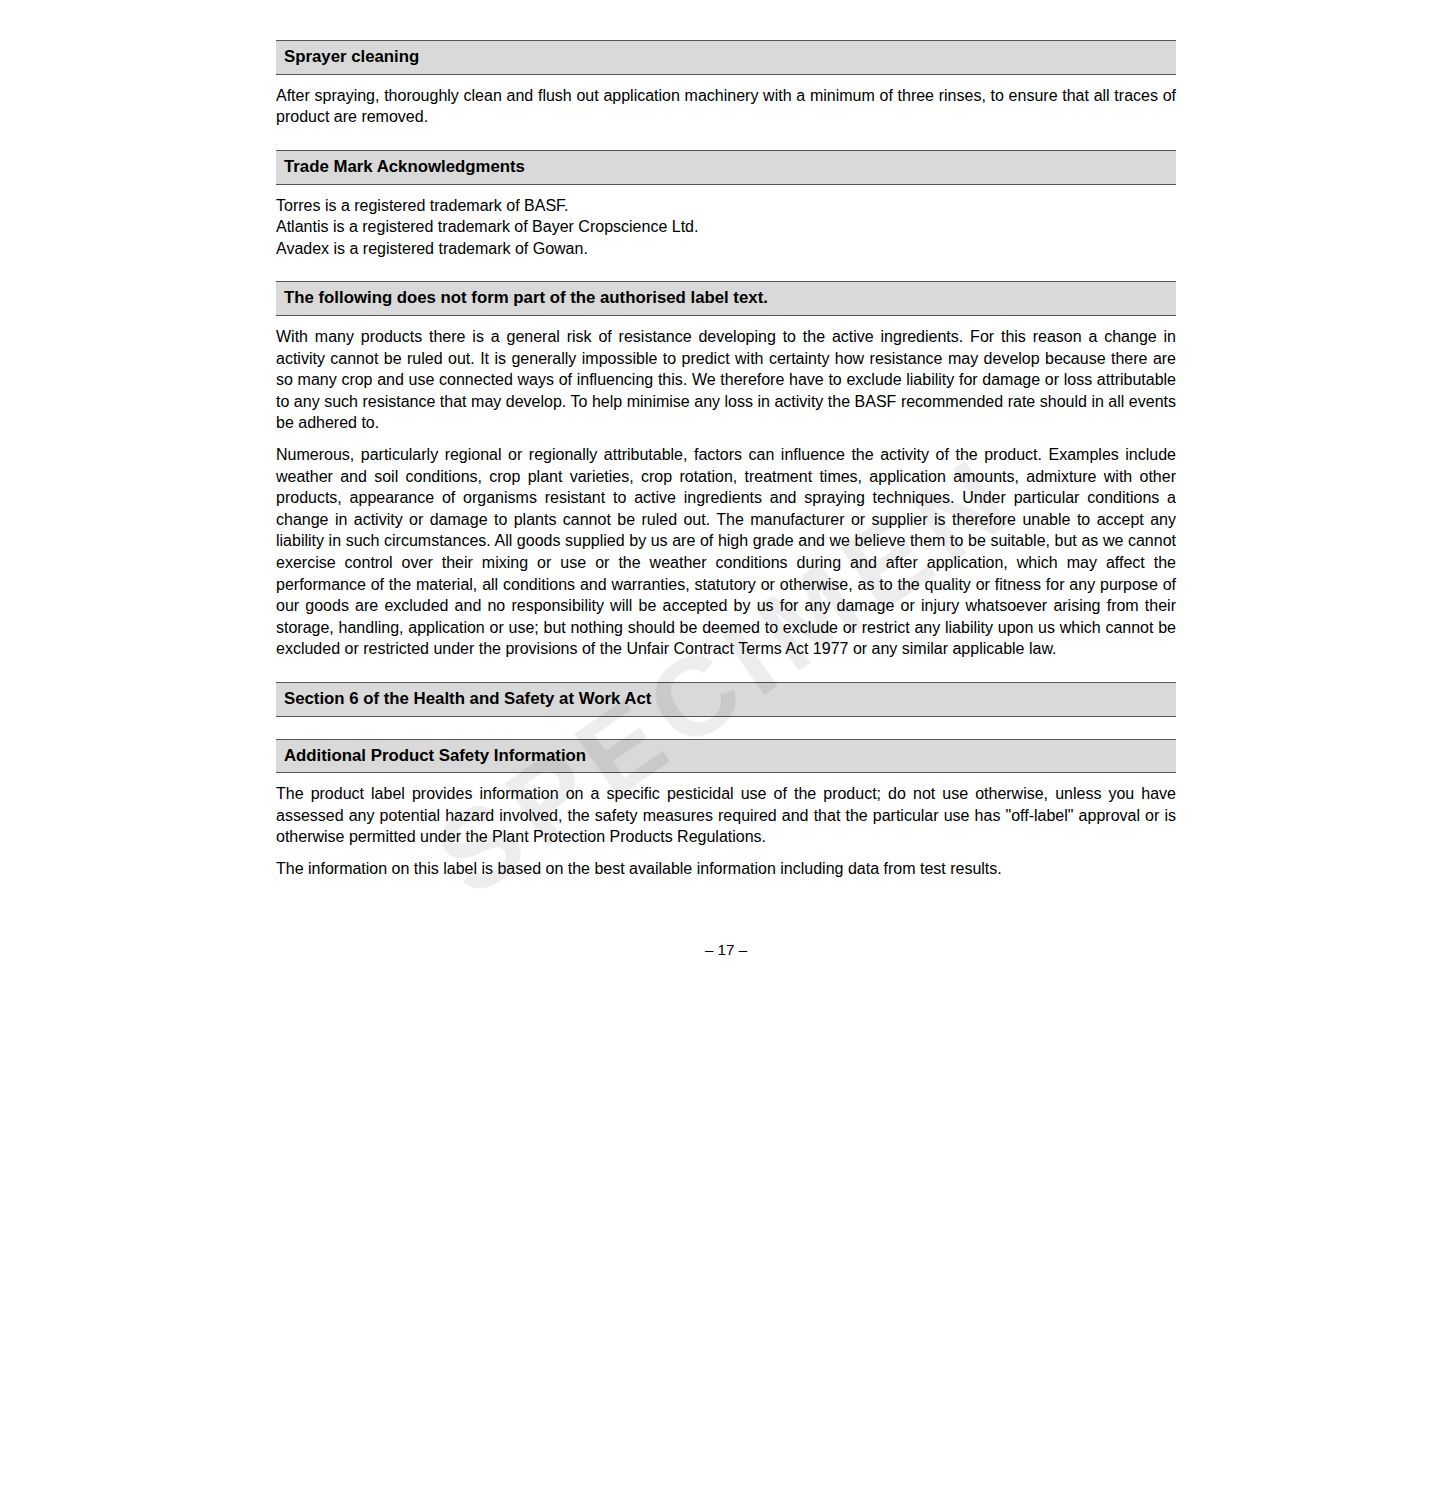SPECIMEN
Sprayer cleaning
After spraying, thoroughly clean and flush out application machinery with a minimum of three rinses, to ensure that all traces of product are removed.
Trade Mark Acknowledgments
Torres is a registered trademark of BASF.
Atlantis is a registered trademark of Bayer Cropscience Ltd.
Avadex is a registered trademark of Gowan.
The following does not form part of the authorised label text.
With many products there is a general risk of resistance developing to the active ingredients. For this reason a change in activity cannot be ruled out. It is generally impossible to predict with certainty how resistance may develop because there are so many crop and use connected ways of influencing this. We therefore have to exclude liability for damage or loss attributable to any such resistance that may develop. To help minimise any loss in activity the BASF recommended rate should in all events be adhered to.
Numerous, particularly regional or regionally attributable, factors can influence the activity of the product. Examples include weather and soil conditions, crop plant varieties, crop rotation, treatment times, application amounts, admixture with other products, appearance of organisms resistant to active ingredients and spraying techniques. Under particular conditions a change in activity or damage to plants cannot be ruled out. The manufacturer or supplier is therefore unable to accept any liability in such circumstances. All goods supplied by us are of high grade and we believe them to be suitable, but as we cannot exercise control over their mixing or use or the weather conditions during and after application, which may affect the performance of the material, all conditions and warranties, statutory or otherwise, as to the quality or fitness for any purpose of our goods are excluded and no responsibility will be accepted by us for any damage or injury whatsoever arising from their storage, handling, application or use; but nothing should be deemed to exclude or restrict any liability upon us which cannot be excluded or restricted under the provisions of the Unfair Contract Terms Act 1977 or any similar applicable law.
Section 6 of the Health and Safety at Work Act
Additional Product Safety Information
The product label provides information on a specific pesticidal use of the product; do not use otherwise, unless you have assessed any potential hazard involved, the safety measures required and that the particular use has "off-label" approval or is otherwise permitted under the Plant Protection Products Regulations.
The information on this label is based on the best available information including data from test results.
– 17 –